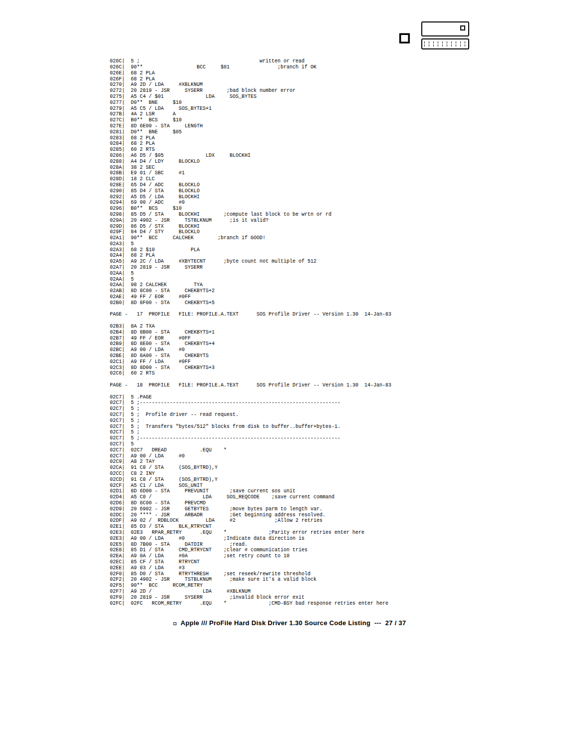
026C|  5 ;                                        written or read
026C|  90**                  BCC     $01                ;branch if OK
026E|  68 2 PLA
026F|  68 2 PLA
0270|  A9 2D / LDA     #XBLKNUM
0272|  20 2819 - JSR     SYSERR        ;bad block number error
0275|  A5 C4 / $01              LDA     SOS_BYTES
0277|  D0**  BNE     $10
0279|  A5 C5 / LDA     SOS_BYTES+1
027B|  4A 2 LSR      A
027C|  B0**  BCS     $10
027E|  8D 6E00 - STA     LENGTH
0281|  D0**  BNE     $05
0283|  68 2 PLA
0284|  68 2 PLA
0285|  60 2 RTS
0286|  A6 D5 / $05              LDX     BLOCKHI
0288|  A4 D4 / LDY     BLOCKLO
028A|  38 2 SEC
028B|  E9 01 / SBC     #1
028D|  18 2 CLC
028E|  65 D4 / ADC     BLOCKLO
0290|  85 D4 / STA     BLOCKLO
0292|  A5 D5 / LDA     BLOCKHI
0294|  69 00 / ADC     #0
0296|  B0**  BCS     $10
0298|  85 D5 / STA     BLOCKHI        ;compute last block to be wrtn or rd
029A|  20 4902 - JSR     TSTBLKNUM      ;is it valid?
029D|  86 D5 / STX     BLOCKHI
029F|  84 D4 / STY     BLOCKLO
02A1|  90**  BCC     CALCHEK        ;branch if GOOD!
02A3|  5
02A3|  68 2 $10            PLA
02A4|  68 2 PLA
02A5|  A9 2C / LDA     #XBYTECNT      ;byte count not multiple of 512
02A7|  20 2819 - JSR     SYSERR
02AA|  5
02AA|  5
02AA|  98 2 CALCHEK         TYA
02AB|  8D 8C00 - STA     CHEKBYTS+2
02AE|  49 FF / EOR     #0FF
02B0|  8D 8F00 - STA     CHEKBYTS+5

PAGE -   17  PROFILE   FILE: PROFILE.A.TEXT      SOS Profile Driver -- Version 1.30  14-Jan-83

02B3|  8A 2 TXA
02B4|  8D 8B00 - STA     CHEKBYTS+1
02B7|  49 FF / EOR     #0FF
02B9|  8D 8E00 - STA     CHEKBYTS+4
02BC|  A9 00 / LDA     #0
02BE|  8D 8A00 - STA     CHEKBYTS
02C1|  A9 FF / LDA     #0FF
02C3|  8D 8D00 - STA     CHEKBYTS+3
02C6|  60 2 RTS

PAGE -   18  PROFILE   FILE: PROFILE.A.TEXT      SOS Profile Driver -- Version 1.30  14-Jan-83

02C7|  5 .PAGE
02C7|  5 ;-------------------------------------------------------------------
02C7|  5 ;
02C7|  5 ;  Profile driver -- read request.
02C7|  5 ;
02C7|  5 ;  Transfers "bytes/512" blocks from disk to buffer..buffer+bytes-1.
02C7|  5 ;
02C7|  5 ;-------------------------------------------------------------------
02C7|  5
02C7|  02C7   DREAD           .EQU    *
02C7|  A9 00 / LDA     #0
02C9|  A8 2 TAY
02CA|  91 C8 / STA     (SOS_BYTRD),Y
02CC|  C8 2 INY
02CD|  91 C8 / STA     (SOS_BYTRD),Y
02CF|  A5 C1 / LDA     SOS_UNIT
02D1|  8D 6D00 - STA     PREVUNIT       ;save current sos unit
02D4|  A5 C0 /                 LDA     SOS_REQCODE    ;save current command
02D6|  8D 6C00 - STA     PREVCMD
02D9|  20 6902 - JSR     GETBYTES       ;move bytes parm to length var.
02DC|  20 **** - JSR     ARBADR         ;Get beginning address resolved.
02DF|  A9 02 /  RDBLOCK         LDA     #2             ;Allow 2 retries
02E1|  85 D3 / STA     BLK_RTRYCNT
02E3|  02E3   RPAR_RETRY      .EQU    *              ;Parity error retries enter here
02E3|  A9 00 / LDA     #0             ;Indicate data direction is
02E5|  8D 7B00 - STA     DATDIR         ;read.
02E8|  85 D1 / STA     CMD_RTRYCNT    ;clear # communication tries
02EA|  A9 0A / LDA     #0A            ;set retry count to 10
02EC|  85 CF / STA     RTRYCNT
02EE|  A9 03 / LDA     #3
02F0|  85 D0 / STA     RTRYTHRESH     ;set reseek/rewrite threshold
02F2|  20 4902 - JSR     TSTBLKNUM      ;make sure it's a valid block
02F5|  90**  BCC     RCOM_RETRY
02F7|  A9 2D /                 LDA     #XBLKNUM
02F9|  20 2819 - JSR     SYSERR         ;invalid block error exit
02FC|  02FC   RCOM_RETRY      .EQU    *              ;CMD-BSY bad response retries enter here
Apple /// ProFile Hard Disk Driver 1.30 Source Code Listing --- 27 / 37